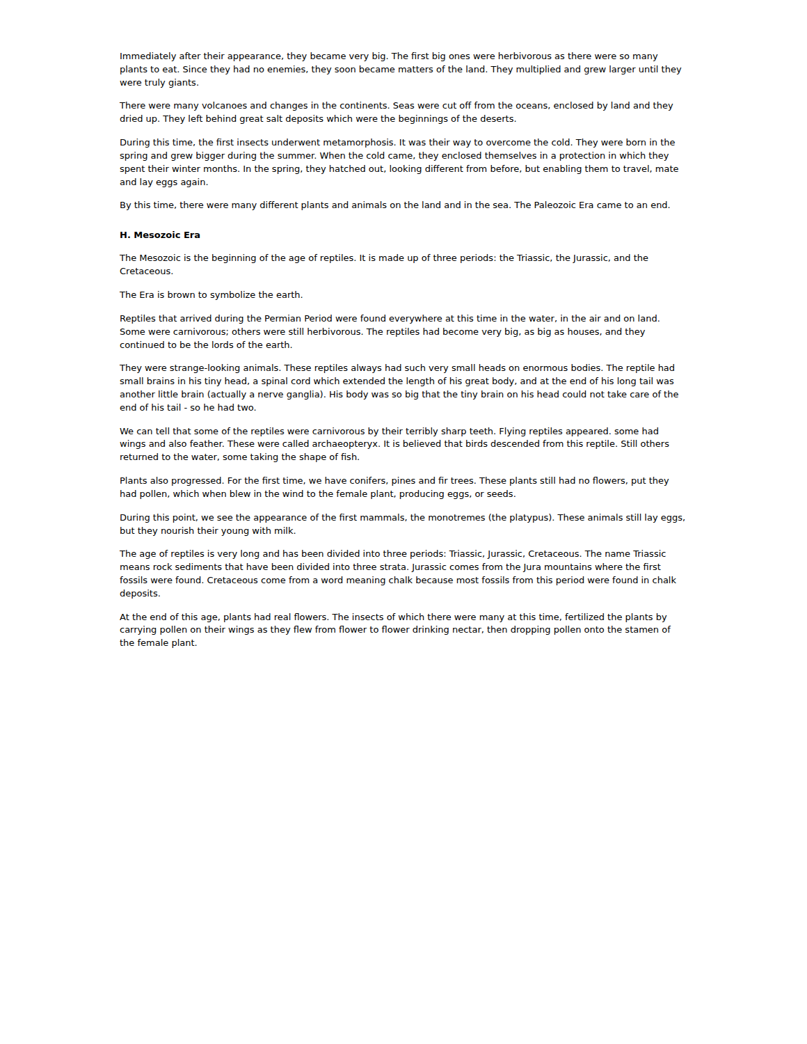Immediately after their appearance, they became very big. The first big ones were herbivorous as there were so many plants to eat. Since they had no enemies, they soon became matters of the land. They multiplied and grew larger until they were truly giants.
There were many volcanoes and changes in the continents. Seas were cut off from the oceans, enclosed by land and they dried up. They left behind great salt deposits which were the beginnings of the deserts.
During this time, the first insects underwent metamorphosis. It was their way to overcome the cold. They were born in the spring and grew bigger during the summer. When the cold came, they enclosed themselves in a protection in which they spent their winter months. In the spring, they hatched out, looking different from before, but enabling them to travel, mate and lay eggs again.
By this time, there were many different plants and animals on the land and in the sea. The Paleozoic Era came to an end.
H. Mesozoic Era
The Mesozoic is the beginning of the age of reptiles. It is made up of three periods: the Triassic, the Jurassic, and the Cretaceous.
The Era is brown to symbolize the earth.
Reptiles that arrived during the Permian Period were found everywhere at this time in the water, in the air and on land. Some were carnivorous; others were still herbivorous. The reptiles had become very big, as big as houses, and they continued to be the lords of the earth.
They were strange-looking animals. These reptiles always had such very small heads on enormous bodies. The reptile had small brains in his tiny head, a spinal cord which extended the length of his great body, and at the end of his long tail was another little brain (actually a nerve ganglia). His body was so big that the tiny brain on his head could not take care of the end of his tail - so he had two.
We can tell that some of the reptiles were carnivorous by their terribly sharp teeth. Flying reptiles appeared. some had wings and also feather. These were called archaeopteryx. It is believed that birds descended from this reptile. Still others returned to the water, some taking the shape of fish.
Plants also progressed. For the first time, we have conifers, pines and fir trees. These plants still had no flowers, put they had pollen, which when blew in the wind to the female plant, producing eggs, or seeds.
During this point, we see the appearance of the first mammals, the monotremes (the platypus). These animals still lay eggs, but they nourish their young with milk.
The age of reptiles is very long and has been divided into three periods: Triassic, Jurassic, Cretaceous. The name Triassic means rock sediments that have been divided into three strata. Jurassic comes from the Jura mountains where the first fossils were found. Cretaceous come from a word meaning chalk because most fossils from this period were found in chalk deposits.
At the end of this age, plants had real flowers. The insects of which there were many at this time, fertilized the plants by carrying pollen on their wings as they flew from flower to flower drinking nectar, then dropping pollen onto the stamen of the female plant.